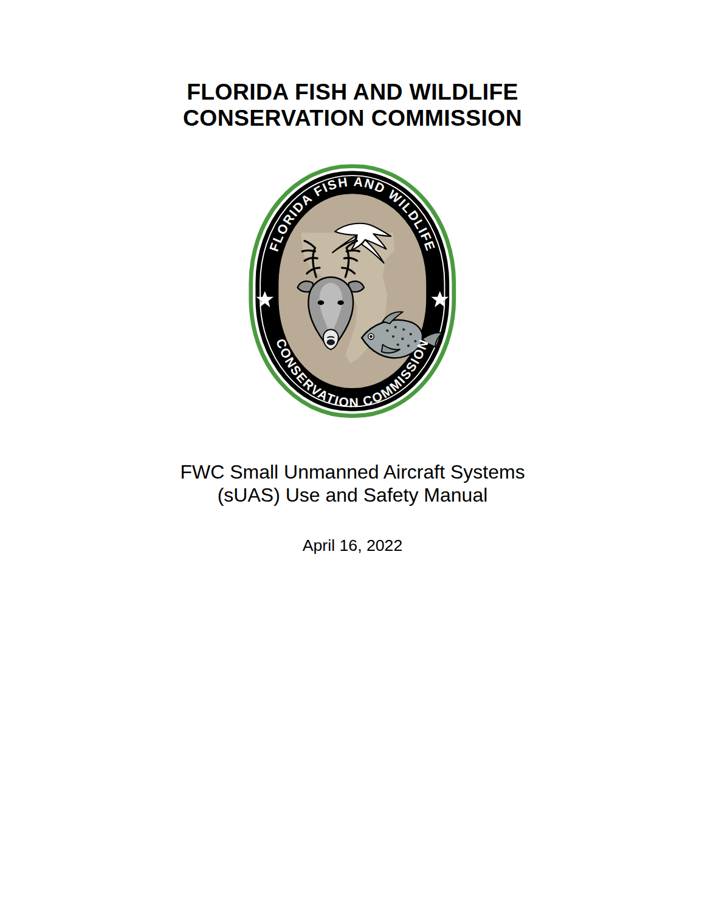FLORIDA FISH AND WILDLIFE
CONSERVATION COMMISSION
FLORIDA FISH AND WILDLIFE CONSERVATION COMMISSION
FWC Small Unmanned Aircraft Systems (sUAS) Use and Safety Manual
April 16, 2022